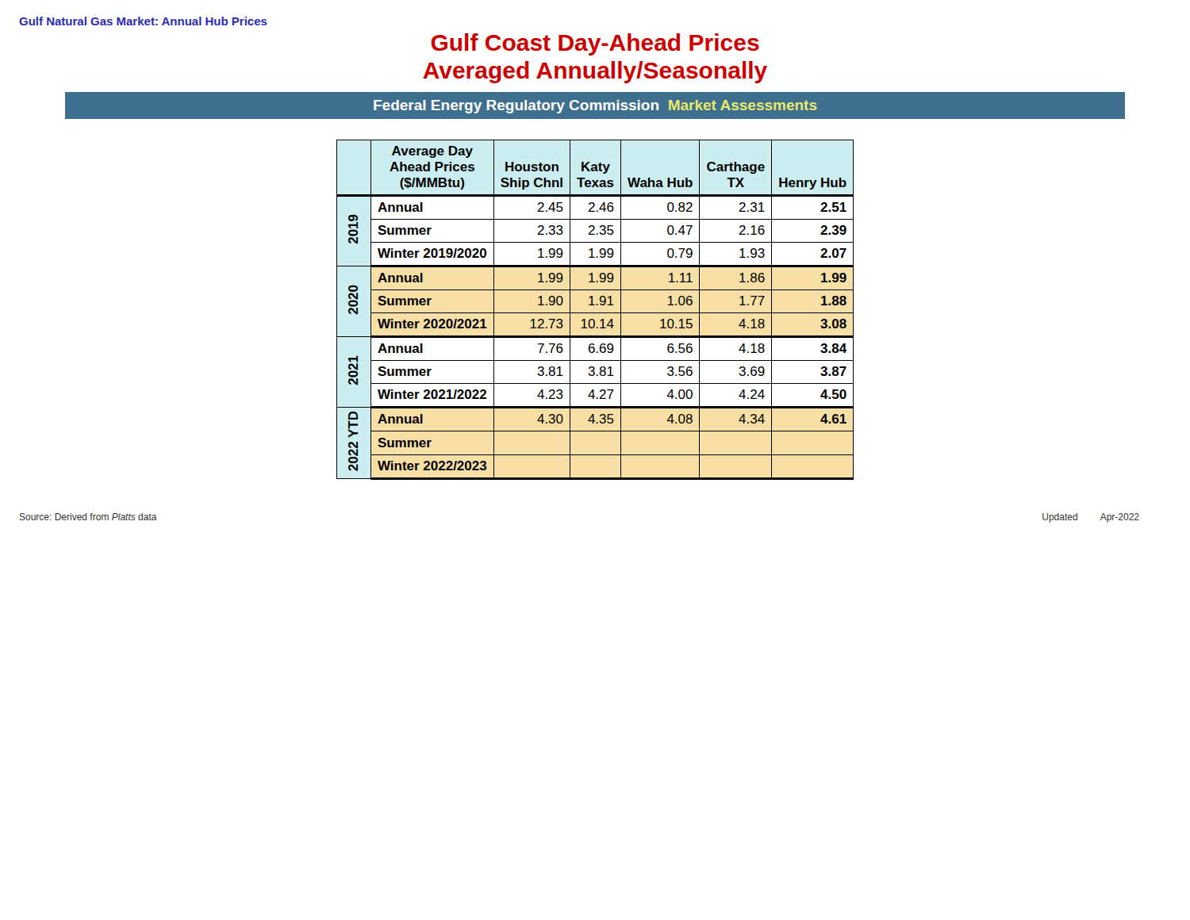Gulf Natural Gas Market: Annual Hub Prices
Gulf Coast Day-Ahead Prices
Averaged Annually/Seasonally
Federal Energy Regulatory Commission Market Assessments
| | Average Day Ahead Prices ($/MMBtu) | Houston Ship Chnl | Katy Texas | Waha Hub | Carthage TX | Henry Hub |
| --- | --- | --- | --- | --- | --- | --- |
| 2019 | Annual | 2.45 | 2.46 | 0.82 | 2.31 | 2.51 |
| Summer | 2.33 | 2.35 | 0.47 | 2.16 | 2.39 |
| Winter 2019/2020 | 1.99 | 1.99 | 0.79 | 1.93 | 2.07 |
| 2020 | Annual | 1.99 | 1.99 | 1.11 | 1.86 | 1.99 |
| Summer | 1.90 | 1.91 | 1.06 | 1.77 | 1.88 |
| Winter 2020/2021 | 12.73 | 10.14 | 10.15 | 4.18 | 3.08 |
| 2021 | Annual | 7.76 | 6.69 | 6.56 | 4.18 | 3.84 |
| Summer | 3.81 | 3.81 | 3.56 | 3.69 | 3.87 |
| Winter 2021/2022 | 4.23 | 4.27 | 4.00 | 4.24 | 4.50 |
| 2022 YTD | Annual | 4.30 | 4.35 | 4.08 | 4.34 | 4.61 |
| Summer | | | | | |
| Winter 2022/2023 | | | | | |
Source: Derived from Platts data
UpdatedApr-2022